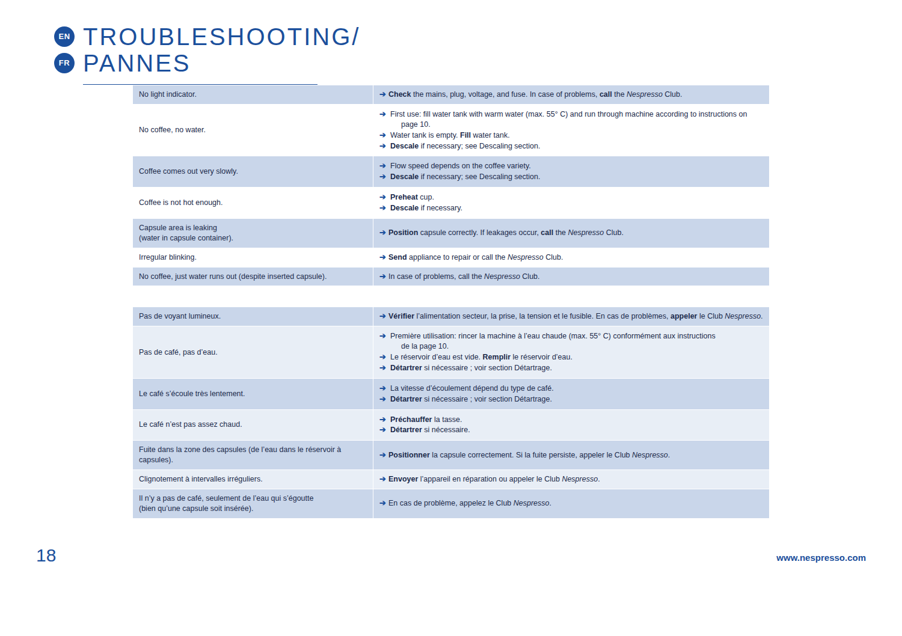EN
TROUBLESHOOTING/
FR
PANNES
| No light indicator. | ➔ Check the mains, plug, voltage, and fuse. In case of problems, call the Nespresso Club. |
| No coffee, no water. | ➔ First use: fill water tank with warm water (max. 55° C) and run through machine according to instructions on page 10. ➔ Water tank is empty. Fill water tank. ➔ Descale if necessary; see Descaling section. |
| Coffee comes out very slowly. | ➔ Flow speed depends on the coffee variety. ➔ Descale if necessary; see Descaling section. |
| Coffee is not hot enough. | ➔ Preheat cup. ➔ Descale if necessary. |
| Capsule area is leaking (water in capsule container). | ➔ Position capsule correctly. If leakages occur, call the Nespresso Club. |
| Irregular blinking. | ➔ Send appliance to repair or call the Nespresso Club. |
| No coffee, just water runs out (despite inserted capsule). | ➔ In case of problems, call the Nespresso Club. |
| Pas de voyant lumineux. | ➔ Vérifier l’alimentation secteur, la prise, la tension et le fusible. En cas de problèmes, appeler le Club Nespresso . |
| Pas de café, pas d’eau. | ➔ Première utilisation: rincer la machine à l’eau chaude (max. 55° C) conformément aux instructions de la page 10. ➔ Le réservoir d’eau est vide. Remplir le réservoir d’eau. ➔ Détartrer si nécessaire ; voir section Détartrage. |
| Le café s’écoule très lentement. | ➔ La vitesse d’écoulement dépend du type de café. ➔ Détartrer si nécessaire ; voir section Détartrage. |
| Le café n’est pas assez chaud. | ➔ Préchauffer la tasse. ➔ Détartrer si nécessaire. |
| Fuite dans la zone des capsules (de l’eau dans le réservoir à capsules). | ➔ Positionner la capsule correctement. Si la fuite persiste, appeler le Club Nespresso . |
| Clignotement à intervalles irréguliers. | ➔ Envoyer l’appareil en réparation ou appeler le Club Nespresso . |
| Il n’y a pas de café, seulement de l’eau qui s’égoutte (bien qu’une capsule soit insérée). | ➔ En cas de problème, appelez le Club Nespresso . |
18
www.nespresso.com